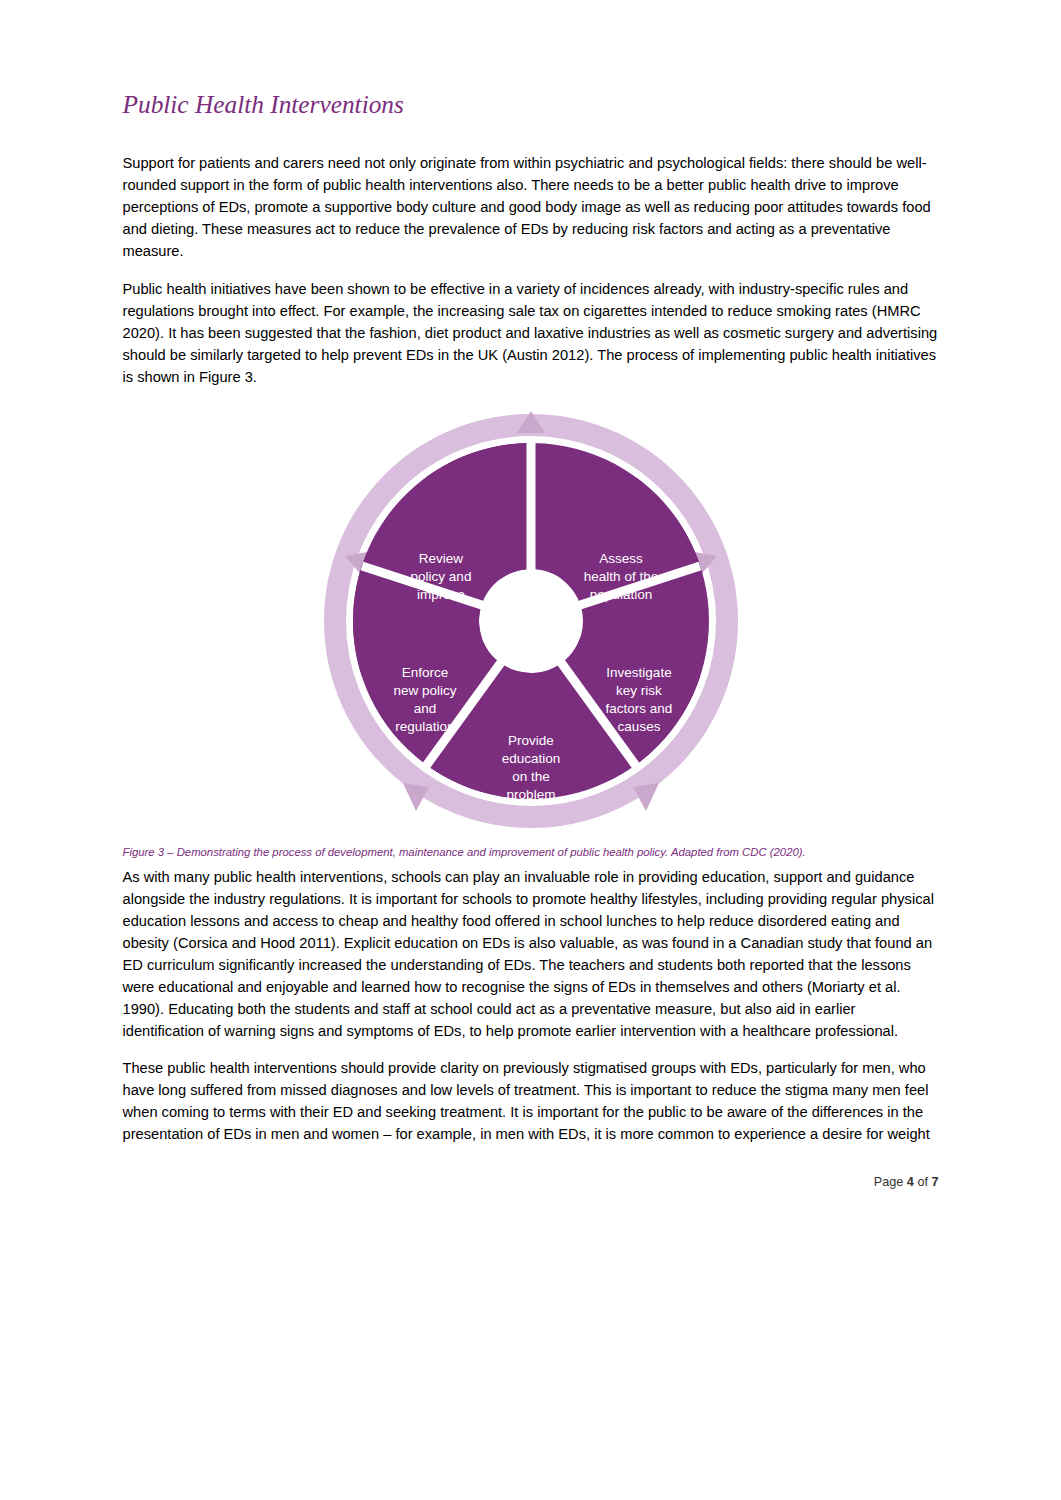Public Health Interventions
Support for patients and carers need not only originate from within psychiatric and psychological fields: there should be well-rounded support in the form of public health interventions also. There needs to be a better public health drive to improve perceptions of EDs, promote a supportive body culture and good body image as well as reducing poor attitudes towards food and dieting. These measures act to reduce the prevalence of EDs by reducing risk factors and acting as a preventative measure.
Public health initiatives have been shown to be effective in a variety of incidences already, with industry-specific rules and regulations brought into effect. For example, the increasing sale tax on cigarettes intended to reduce smoking rates (HMRC 2020). It has been suggested that the fashion, diet product and laxative industries as well as cosmetic surgery and advertising should be similarly targeted to help prevent EDs in the UK (Austin 2012). The process of implementing public health initiatives is shown in Figure 3.
Assess health of the population Investigate key risk factors and causes Provide education on the problem Enforce new policy and regulation Review policy and improve
Figure 3 – Demonstrating the process of development, maintenance and improvement of public health policy. Adapted from CDC (2020).
As with many public health interventions, schools can play an invaluable role in providing education, support and guidance alongside the industry regulations. It is important for schools to promote healthy lifestyles, including providing regular physical education lessons and access to cheap and healthy food offered in school lunches to help reduce disordered eating and obesity (Corsica and Hood 2011). Explicit education on EDs is also valuable, as was found in a Canadian study that found an ED curriculum significantly increased the understanding of EDs. The teachers and students both reported that the lessons were educational and enjoyable and learned how to recognise the signs of EDs in themselves and others (Moriarty et al. 1990). Educating both the students and staff at school could act as a preventative measure, but also aid in earlier identification of warning signs and symptoms of EDs, to help promote earlier intervention with a healthcare professional.
These public health interventions should provide clarity on previously stigmatised groups with EDs, particularly for men, who have long suffered from missed diagnoses and low levels of treatment. This is important to reduce the stigma many men feel when coming to terms with their ED and seeking treatment. It is important for the public to be aware of the differences in the presentation of EDs in men and women – for example, in men with EDs, it is more common to experience a desire for weight
Page 4 of 7